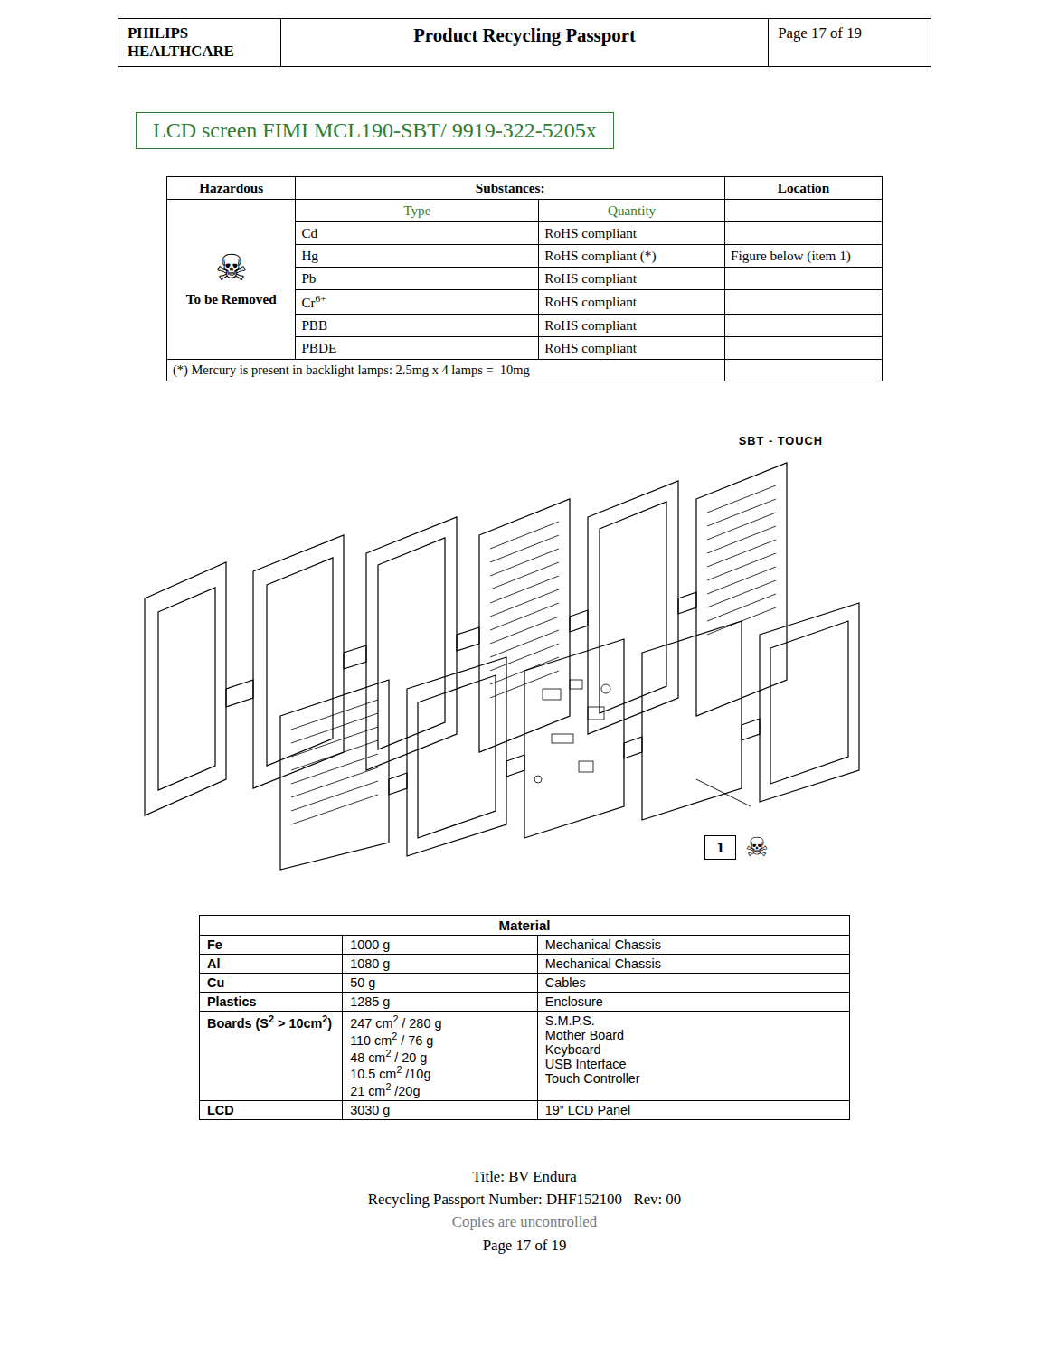| PHILIPS HEALTHCARE | Product Recycling Passport | Page 17 of 19 |
LCD screen FIMI MCL190-SBT/ 9919-322-5205x
| Hazardous | Substances: | Location |
| --- | --- | --- |
| ☠ To be Removed | Type | Quantity | |
| Cd | RoHS compliant | |
| Hg | RoHS compliant (*) | Figure below (item 1) |
| Pb | RoHS compliant | |
| Cr 6+ | RoHS compliant | |
| PBB | RoHS compliant | |
| PBDE | RoHS compliant | |
| (*) Mercury is present in backlight lamps: 2.5mg x 4 lamps = 10mg | |
SBT - TOUCH
1 ☠
| Material |
| --- |
| Fe | 1000 g | Mechanical Chassis |
| Al | 1080 g | Mechanical Chassis |
| Cu | 50 g | Cables |
| Plastics | 1285 g | Enclosure |
| Boards (S 2 > 10cm 2 ) | 247 cm 2 / 280 g 110 cm 2 / 76 g 48 cm 2 / 20 g 10.5 cm 2 /10g 21 cm 2 /20g | S.M.P.S. Mother Board Keyboard USB Interface Touch Controller |
| LCD | 3030 g | 19” LCD Panel |
Title: BV Endura
Recycling Passport Number: DHF152100 Rev: 00
Copies are uncontrolled
Page 17 of 19